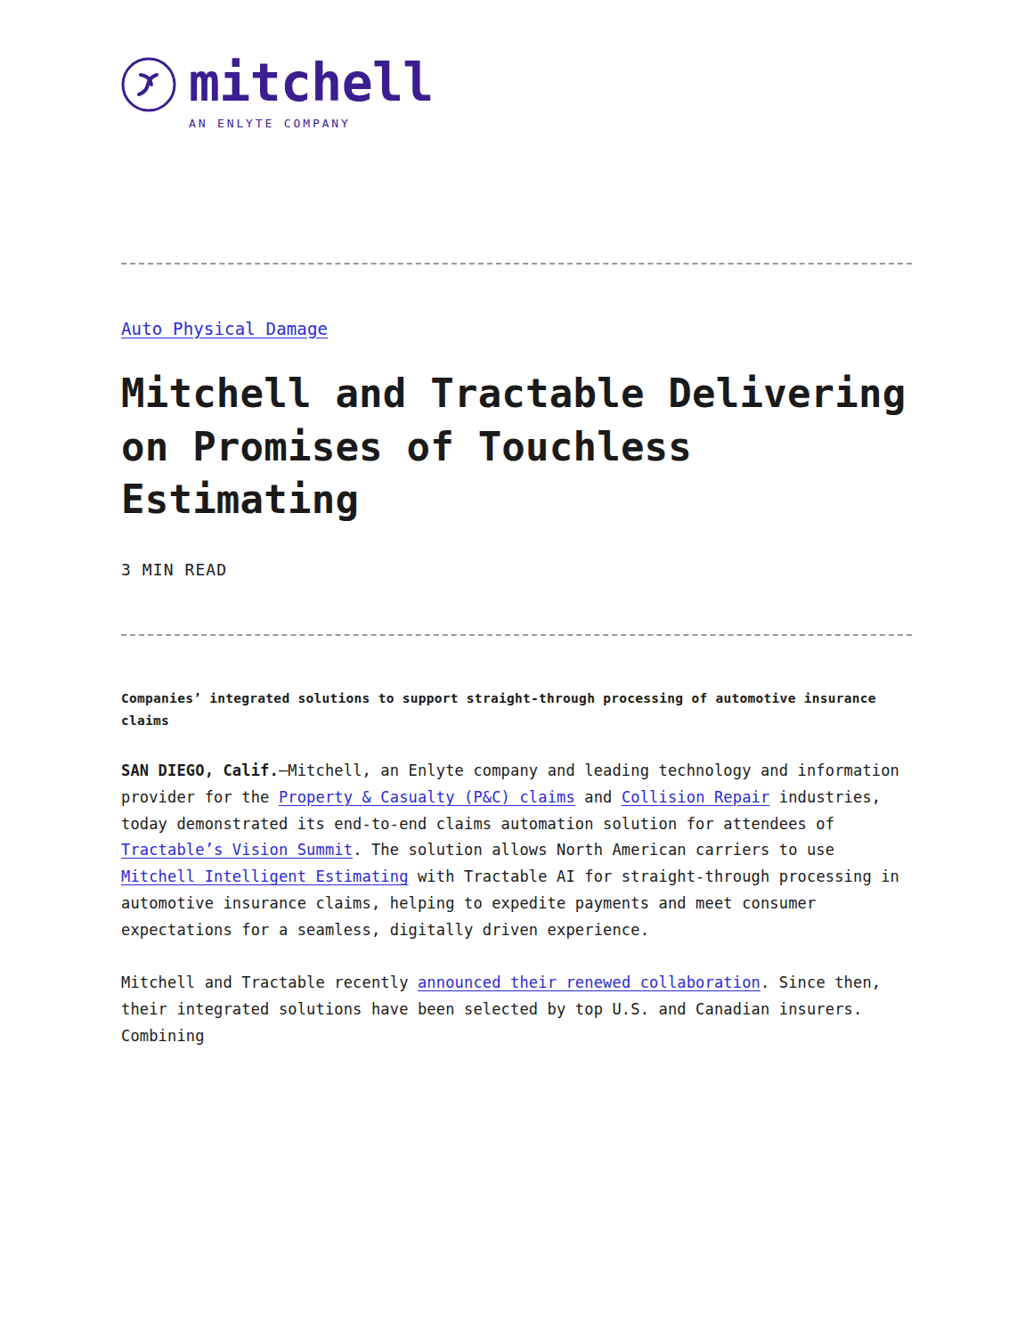mitchell AN ENLYTE COMPANY
Auto Physical Damage
Mitchell and Tractable Delivering on Promises of Touchless Estimating
3 MIN READ
Companies’ integrated solutions to support straight-through processing of automotive insurance claims
SAN DIEGO, Calif.—Mitchell, an Enlyte company and leading technology and information provider for the Property & Casualty (P&C) claims and Collision Repair industries, today demonstrated its end-to-end claims automation solution for attendees of Tractable’s Vision Summit. The solution allows North American carriers to use Mitchell Intelligent Estimating with Tractable AI for straight-through processing in automotive insurance claims, helping to expedite payments and meet consumer expectations for a seamless, digitally driven experience.
Mitchell and Tractable recently announced their renewed collaboration. Since then, their integrated solutions have been selected by top U.S. and Canadian insurers. Combining